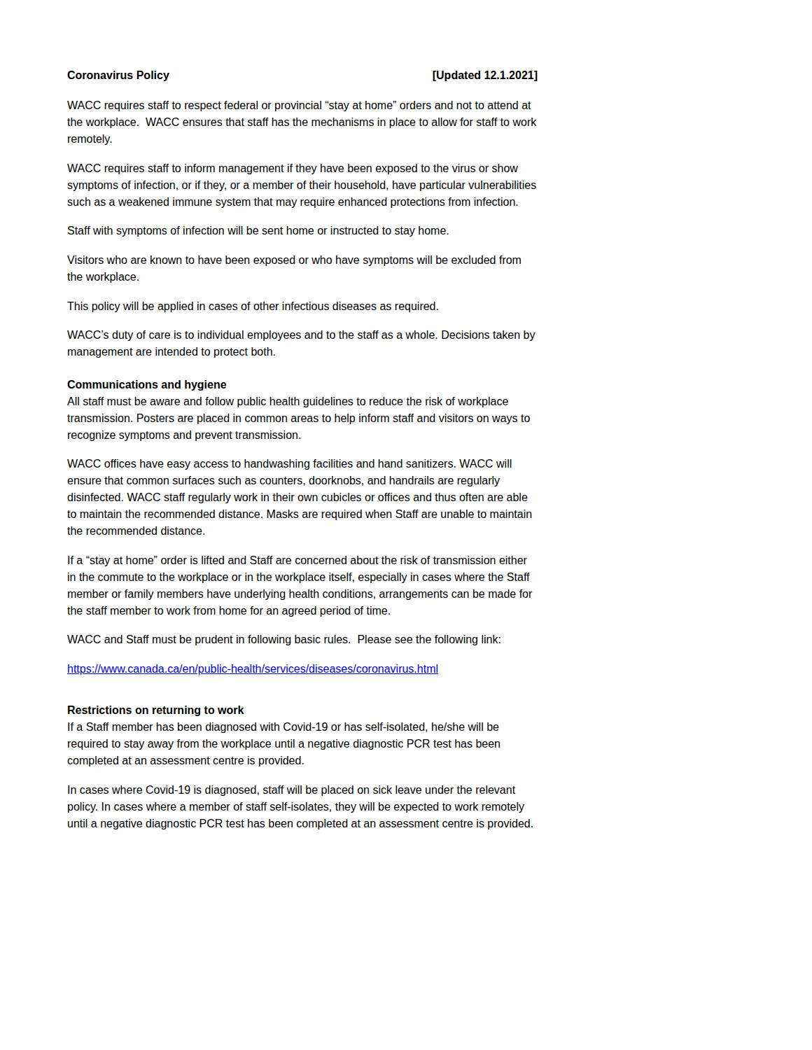Coronavirus Policy [Updated 12.1.2021]
WACC requires staff to respect federal or provincial “stay at home” orders and not to attend at the workplace. WACC ensures that staff has the mechanisms in place to allow for staff to work remotely.
WACC requires staff to inform management if they have been exposed to the virus or show symptoms of infection, or if they, or a member of their household, have particular vulnerabilities such as a weakened immune system that may require enhanced protections from infection.
Staff with symptoms of infection will be sent home or instructed to stay home.
Visitors who are known to have been exposed or who have symptoms will be excluded from the workplace.
This policy will be applied in cases of other infectious diseases as required.
WACC’s duty of care is to individual employees and to the staff as a whole. Decisions taken by management are intended to protect both.
Communications and hygiene
All staff must be aware and follow public health guidelines to reduce the risk of workplace transmission. Posters are placed in common areas to help inform staff and visitors on ways to recognize symptoms and prevent transmission.
WACC offices have easy access to handwashing facilities and hand sanitizers. WACC will ensure that common surfaces such as counters, doorknobs, and handrails are regularly disinfected. WACC staff regularly work in their own cubicles or offices and thus often are able to maintain the recommended distance. Masks are required when Staff are unable to maintain the recommended distance.
If a “stay at home” order is lifted and Staff are concerned about the risk of transmission either in the commute to the workplace or in the workplace itself, especially in cases where the Staff member or family members have underlying health conditions, arrangements can be made for the staff member to work from home for an agreed period of time.
WACC and Staff must be prudent in following basic rules. Please see the following link:
https://www.canada.ca/en/public-health/services/diseases/coronavirus.html
Restrictions on returning to work
If a Staff member has been diagnosed with Covid-19 or has self-isolated, he/she will be required to stay away from the workplace until a negative diagnostic PCR test has been completed at an assessment centre is provided.
In cases where Covid-19 is diagnosed, staff will be placed on sick leave under the relevant policy. In cases where a member of staff self-isolates, they will be expected to work remotely until a negative diagnostic PCR test has been completed at an assessment centre is provided.